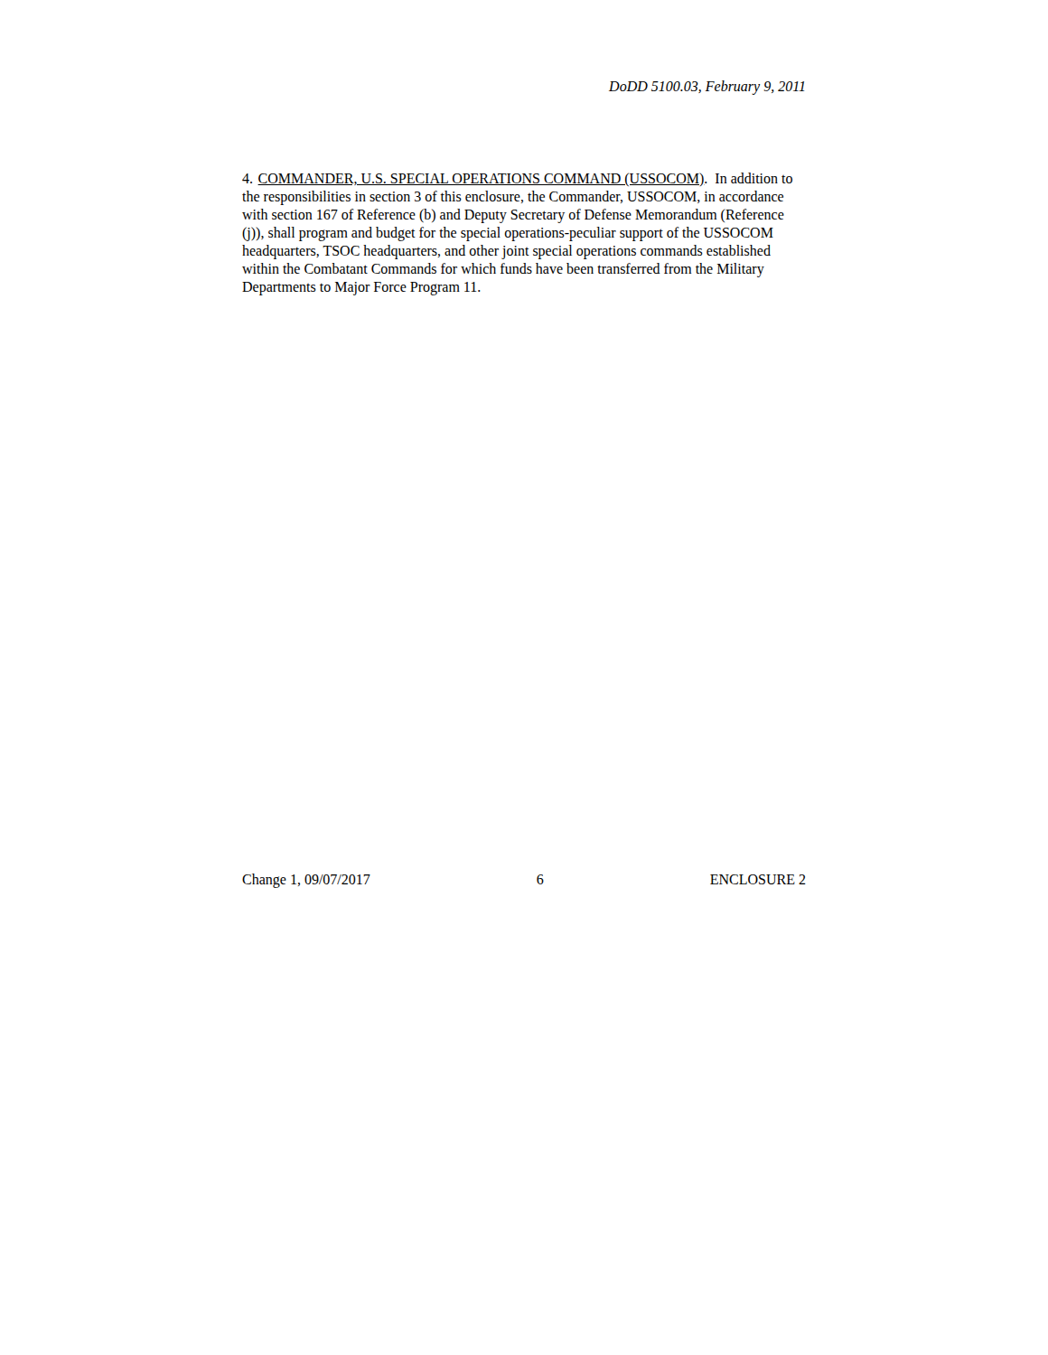DoDD 5100.03, February 9, 2011
4. COMMANDER, U.S. SPECIAL OPERATIONS COMMAND (USSOCOM). In addition to the responsibilities in section 3 of this enclosure, the Commander, USSOCOM, in accordance with section 167 of Reference (b) and Deputy Secretary of Defense Memorandum (Reference (j)), shall program and budget for the special operations-peculiar support of the USSOCOM headquarters, TSOC headquarters, and other joint special operations commands established within the Combatant Commands for which funds have been transferred from the Military Departments to Major Force Program 11.
Change 1, 09/07/2017
6
ENCLOSURE 2